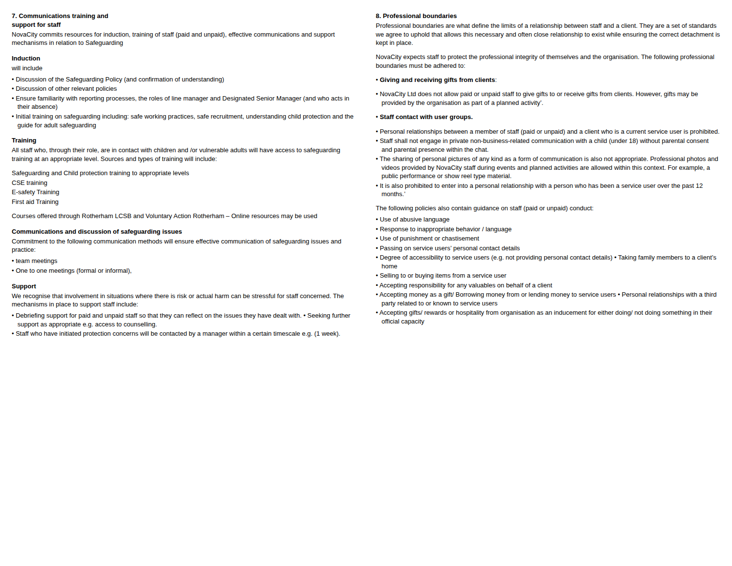7. Communications training and
support for staff
NovaCity commits resources for induction, training of staff (paid and unpaid), effective communications and support mechanisms in relation to Safeguarding
Induction
will include
Discussion of the Safeguarding Policy (and confirmation of understanding)
Discussion of other relevant policies
Ensure familiarity with reporting processes, the roles of line manager and Designated Senior Manager (and who acts in their absence)
Initial training on safeguarding including: safe working practices, safe recruitment, understanding child protection and the guide for adult safeguarding
Training
All staff who, through their role, are in contact with children and /or vulnerable adults will have access to safeguarding training at an appropriate level. Sources and types of training will include:
Safeguarding and Child protection training to appropriate levels
CSE training
E-safety Training
First aid Training
Courses offered through Rotherham LCSB and Voluntary Action Rotherham – Online resources may be used
Communications and discussion of safeguarding issues
Commitment to the following communication methods will ensure effective communication of safeguarding issues and practice:
team meetings
One to one meetings (formal or informal),
Support
We recognise that involvement in situations where there is risk or actual harm can be stressful for staff concerned. The mechanisms in place to support staff include:
Debriefing support for paid and unpaid staff so that they can reflect on the issues they have dealt with. • Seeking further support as appropriate e.g. access to counselling.
Staff who have initiated protection concerns will be contacted by a manager within a certain timescale e.g. (1 week).
8. Professional boundaries
Professional boundaries are what define the limits of a relationship between staff and a client. They are a set of standards we agree to uphold that allows this necessary and often close relationship to exist while ensuring the correct detachment is kept in place.
NovaCity expects staff to protect the professional integrity of themselves and the organisation. The following professional boundaries must be adhered to:
Giving and receiving gifts from clients:
NovaCity Ltd does not allow paid or unpaid staff to give gifts to or receive gifts from clients. However, gifts may be provided by the organisation as part of a planned activity’.
Staff contact with user groups.
Personal relationships between a member of staff (paid or unpaid) and a client who is a current service user is prohibited.
Staff shall not engage in private non-business-related communication with a child (under 18) without parental consent and parental presence within the chat.
The sharing of personal pictures of any kind as a form of communication is also not appropriate. Professional photos and videos provided by NovaCity staff during events and planned activities are allowed within this context. For example, a public performance or show reel type material.
It is also prohibited to enter into a personal relationship with a person who has been a service user over the past 12 months.’
The following policies also contain guidance on staff (paid or unpaid) conduct:
Use of abusive language
Response to inappropriate behavior / language
Use of punishment or chastisement
Passing on service users’ personal contact details
Degree of accessibility to service users (e.g. not providing personal contact details) • Taking family members to a client’s home
Selling to or buying items from a service user
Accepting responsibility for any valuables on behalf of a client
Accepting money as a gift/ Borrowing money from or lending money to service users • Personal relationships with a third party related to or known to service users
Accepting gifts/ rewards or hospitality from organisation as an inducement for either doing/ not doing something in their official capacity